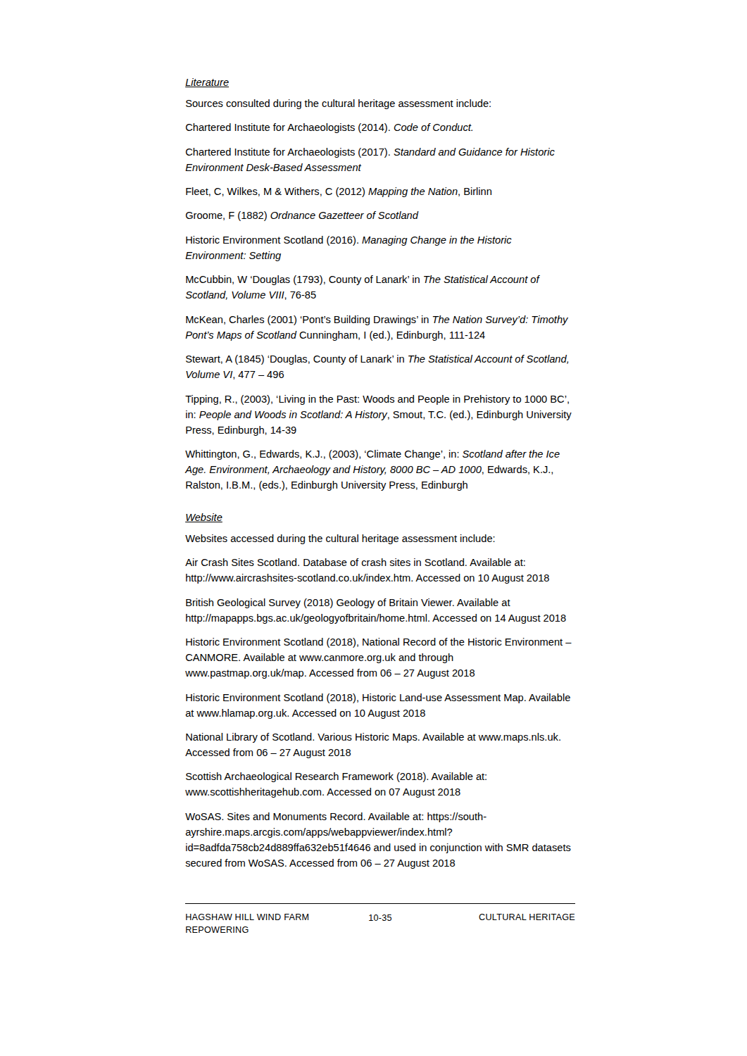Literature
Sources consulted during the cultural heritage assessment include:
Chartered Institute for Archaeologists (2014). Code of Conduct.
Chartered Institute for Archaeologists (2017). Standard and Guidance for Historic Environment Desk-Based Assessment
Fleet, C, Wilkes, M & Withers, C (2012) Mapping the Nation, Birlinn
Groome, F (1882) Ordnance Gazetteer of Scotland
Historic Environment Scotland (2016). Managing Change in the Historic Environment: Setting
McCubbin, W ‘Douglas (1793), County of Lanark’ in The Statistical Account of Scotland, Volume VIII, 76-85
McKean, Charles (2001) ‘Pont’s Building Drawings’ in The Nation Survey’d: Timothy Pont’s Maps of Scotland Cunningham, I (ed.), Edinburgh, 111-124
Stewart, A (1845) ‘Douglas, County of Lanark’ in The Statistical Account of Scotland, Volume VI, 477 – 496
Tipping, R., (2003), ‘Living in the Past: Woods and People in Prehistory to 1000 BC’, in: People and Woods in Scotland: A History, Smout, T.C. (ed.), Edinburgh University Press, Edinburgh, 14-39
Whittington, G., Edwards, K.J., (2003), ‘Climate Change’, in: Scotland after the Ice Age. Environment, Archaeology and History, 8000 BC – AD 1000, Edwards, K.J., Ralston, I.B.M., (eds.), Edinburgh University Press, Edinburgh
Website
Websites accessed during the cultural heritage assessment include:
Air Crash Sites Scotland. Database of crash sites in Scotland. Available at: http://www.aircrashsites-scotland.co.uk/index.htm. Accessed on 10 August 2018
British Geological Survey (2018) Geology of Britain Viewer. Available at http://mapapps.bgs.ac.uk/geologyofbritain/home.html. Accessed on 14 August 2018
Historic Environment Scotland (2018), National Record of the Historic Environment – CANMORE. Available at www.canmore.org.uk and through www.pastmap.org.uk/map. Accessed from 06 – 27 August 2018
Historic Environment Scotland (2018), Historic Land-use Assessment Map. Available at www.hlamap.org.uk. Accessed on 10 August 2018
National Library of Scotland. Various Historic Maps. Available at www.maps.nls.uk. Accessed from 06 – 27 August 2018
Scottish Archaeological Research Framework (2018). Available at: www.scottishheritagehub.com. Accessed on 07 August 2018
WoSAS. Sites and Monuments Record. Available at: https://south-ayrshire.maps.arcgis.com/apps/webappviewer/index.html?id=8adfda758cb24d889ffa632eb51f4646 and used in conjunction with SMR datasets secured from WoSAS. Accessed from 06 – 27 August 2018
HAGSHAW HILL WIND FARM
REPOWERING
10-35
CULTURAL HERITAGE